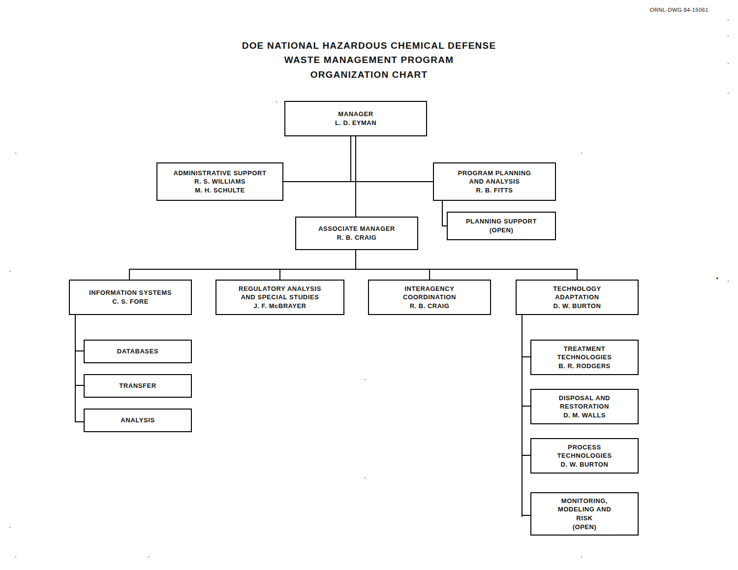ORNL-DWG 84-15061
.
.
.
.
.
.
.
•
.
.
.
.
.
.
.
.
DOE NATIONAL HAZARDOUS CHEMICAL DEFENSE
WASTE MANAGEMENT PROGRAM
ORGANIZATION CHART
MANAGER
L. D. EYMAN
ADMINISTRATIVE SUPPORT
R. S. WILLIAMS
M. H. SCHULTE
PROGRAM PLANNING
AND ANALYSIS
R. B. FITTS
PLANNING SUPPORT
(OPEN)
ASSOCIATE MANAGER
R. B. CRAIG
INFORMATION SYSTEMS
C. S. FORE
REGULATORY ANALYSIS
AND SPECIAL STUDIES
J. F. McBRAYER
INTERAGENCY
COORDINATION
R. B. CRAIG
TECHNOLOGY
ADAPTATION
D. W. BURTON
DATABASES
TRANSFER
ANALYSIS
TREATMENT
TECHNOLOGIES
B. R. RODGERS
DISPOSAL AND
RESTORATION
D. M. WALLS
PROCESS
TECHNOLOGIES
D. W. BURTON
MONITORING,
MODELING AND
RISK
(OPEN)